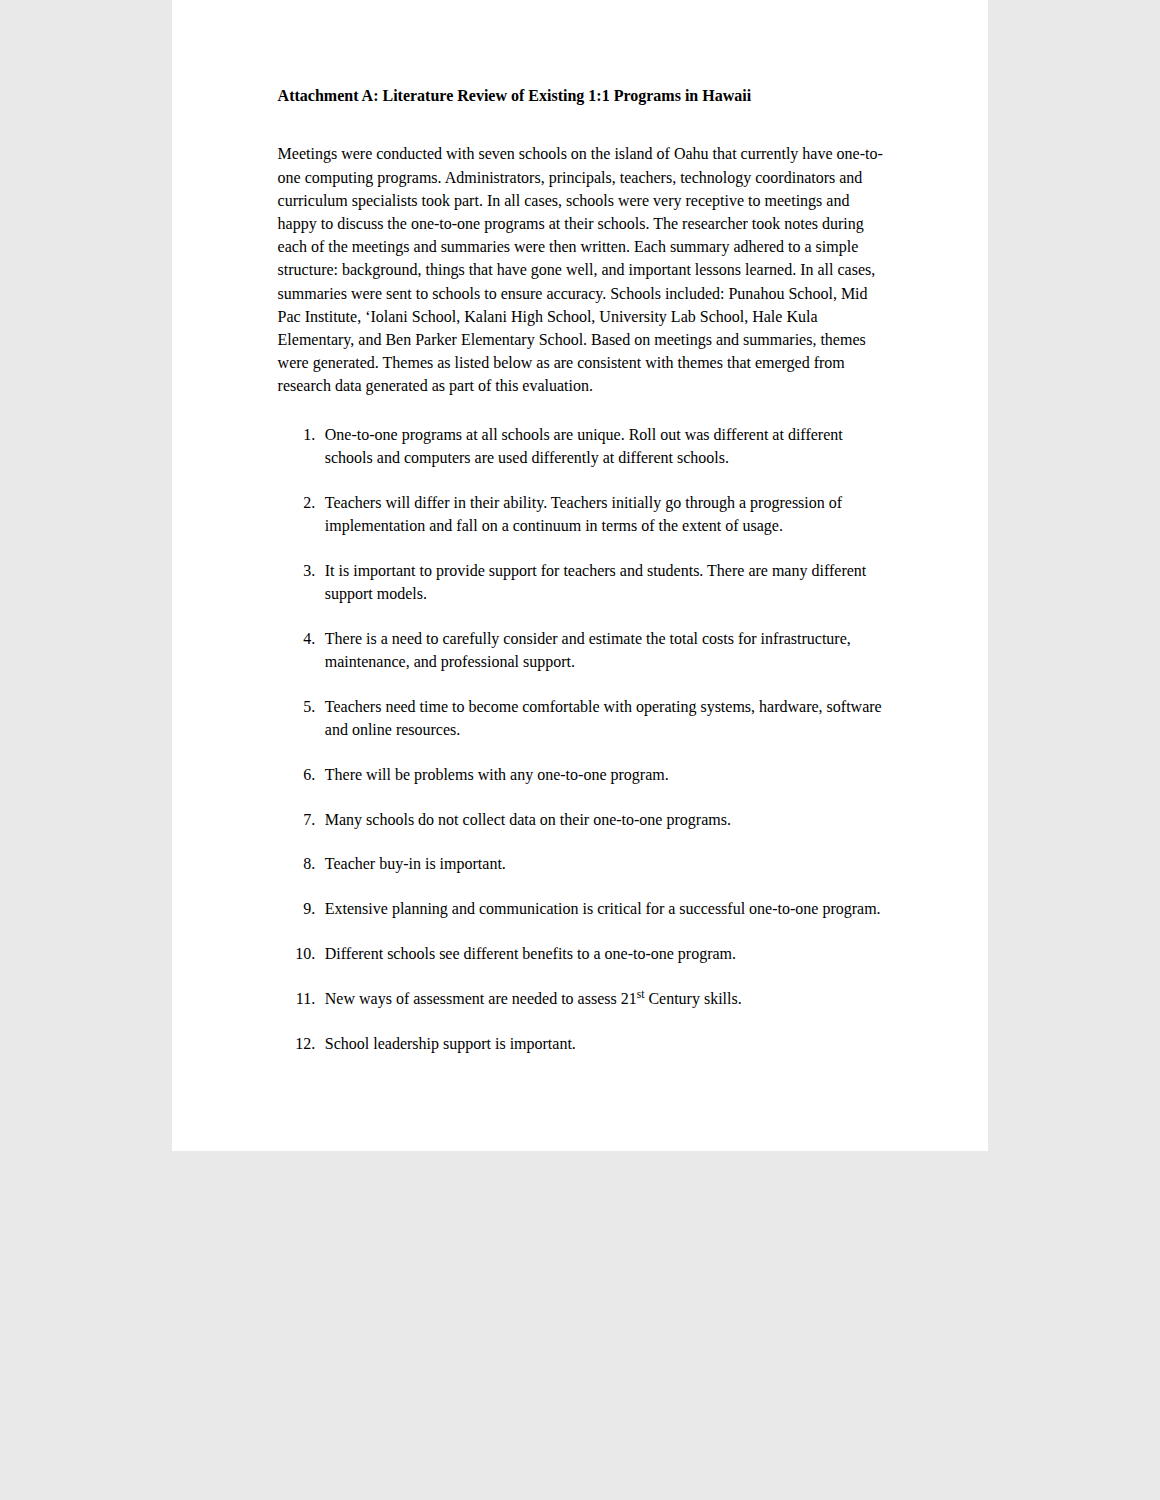Attachment A: Literature Review of Existing 1:1 Programs in Hawaii
Meetings were conducted with seven schools on the island of Oahu that currently have one-to-one computing programs. Administrators, principals, teachers, technology coordinators and curriculum specialists took part. In all cases, schools were very receptive to meetings and happy to discuss the one-to-one programs at their schools. The researcher took notes during each of the meetings and summaries were then written. Each summary adhered to a simple structure: background, things that have gone well, and important lessons learned. In all cases, summaries were sent to schools to ensure accuracy. Schools included: Punahou School, Mid Pac Institute, ‘Iolani School, Kalani High School, University Lab School, Hale Kula Elementary, and Ben Parker Elementary School. Based on meetings and summaries, themes were generated. Themes as listed below as are consistent with themes that emerged from research data generated as part of this evaluation.
One-to-one programs at all schools are unique. Roll out was different at different schools and computers are used differently at different schools.
Teachers will differ in their ability. Teachers initially go through a progression of implementation and fall on a continuum in terms of the extent of usage.
It is important to provide support for teachers and students. There are many different support models.
There is a need to carefully consider and estimate the total costs for infrastructure, maintenance, and professional support.
Teachers need time to become comfortable with operating systems, hardware, software and online resources.
There will be problems with any one-to-one program.
Many schools do not collect data on their one-to-one programs.
Teacher buy-in is important.
Extensive planning and communication is critical for a successful one-to-one program.
Different schools see different benefits to a one-to-one program.
New ways of assessment are needed to assess 21st Century skills.
School leadership support is important.